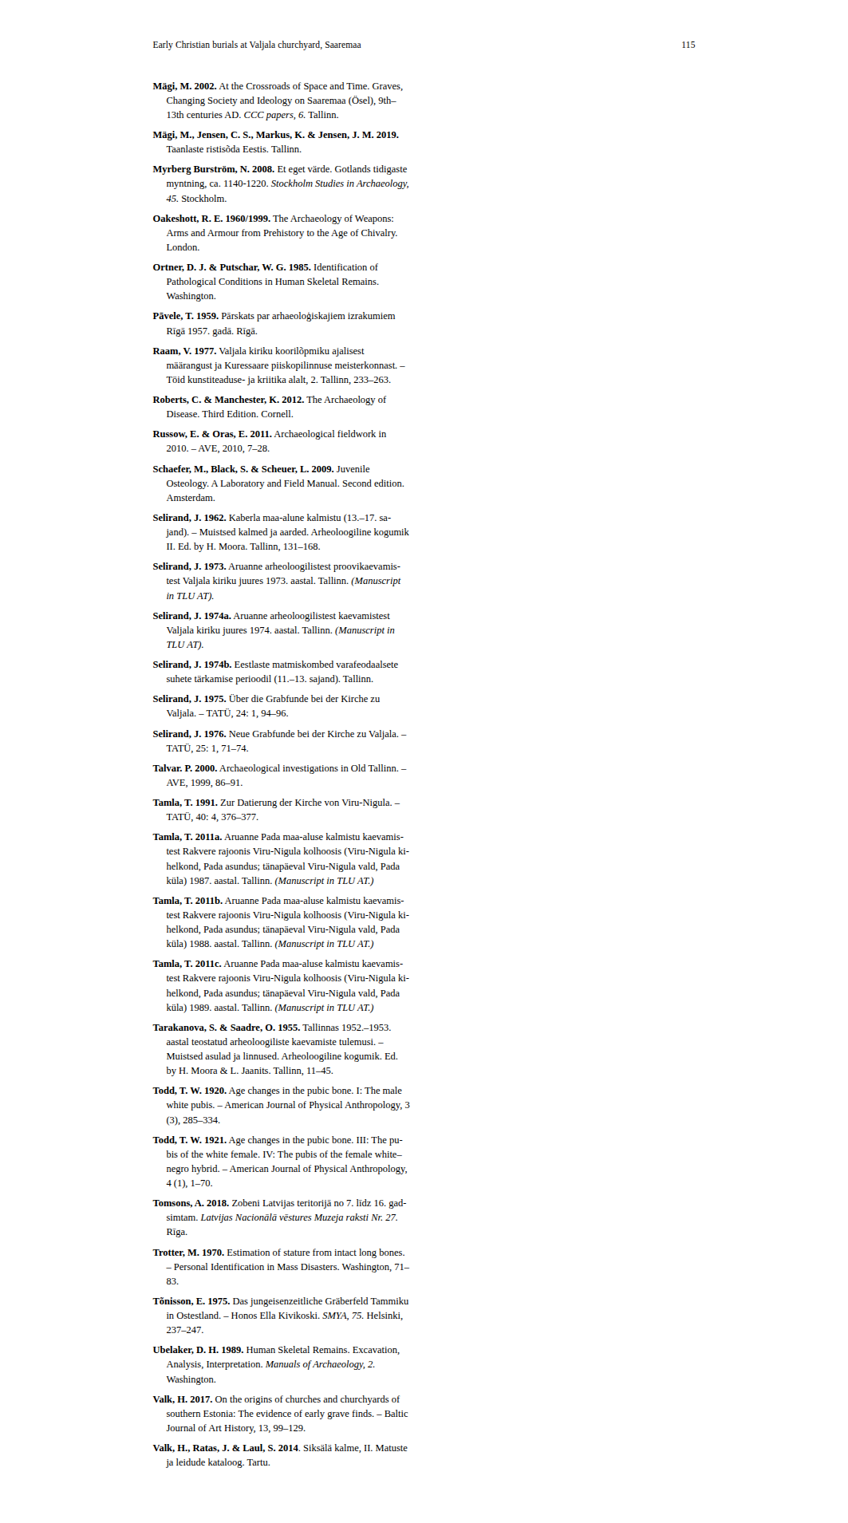Early Christian burials at Valjala churchyard, Saaremaa 115
Mägi, M. 2002. At the Crossroads of Space and Time. Graves, Changing Society and Ideology on Saaremaa (Ösel), 9th–13th centuries AD. CCC papers, 6. Tallinn.
Mägi, M., Jensen, C. S., Markus, K. & Jensen, J. M. 2019. Taanlaste ristisõda Eestis. Tallinn.
Myrberg Burström, N. 2008. Et eget värde. Gotlands tidigaste myntning, ca. 1140-1220. Stockholm Studies in Archaeology, 45. Stockholm.
Oakeshott, R. E. 1960/1999. The Archaeology of Weapons: Arms and Armour from Prehistory to the Age of Chivalry. London.
Ortner, D. J. & Putschar, W. G. 1985. Identification of Pathological Conditions in Human Skeletal Remains. Washington.
Pāvele, T. 1959. Pārskats par arhaeoloģiskajiem izrakumiem Rīgā 1957. gadā. Rīgā.
Raam, V. 1977. Valjala kiriku koorilõpmiku ajalisest määrangust ja Kuressaare piiskopilinnuse meisterkonnast. – Töid kunstiteaduse- ja kriitika alalt, 2. Tallinn, 233–263.
Roberts, C. & Manchester, K. 2012. The Archaeology of Disease. Third Edition. Cornell.
Russow, E. & Oras, E. 2011. Archaeological fieldwork in 2010. – AVE, 2010, 7–28.
Schaefer, M., Black, S. & Scheuer, L. 2009. Juvenile Osteology. A Laboratory and Field Manual. Second edition. Amsterdam.
Selirand, J. 1962. Kaberla maa-alune kalmistu (13.–17. sajand). – Muistsed kalmed ja aarded. Arheoloogiline kogumik II. Ed. by H. Moora. Tallinn, 131–168.
Selirand, J. 1973. Aruanne arheoloogilistest proovikaevamistest Valjala kiriku juures 1973. aastal. Tallinn. (Manuscript in TLU AT).
Selirand, J. 1974a. Aruanne arheoloogilistest kaevamistest Valjala kiriku juures 1974. aastal. Tallinn. (Manuscript in TLU AT).
Selirand, J. 1974b. Eestlaste matmiskombed varafeodaalsete suhete tärkamise perioodil (11.–13. sajand). Tallinn.
Selirand, J. 1975. Über die Grabfunde bei der Kirche zu Valjala. – TATÜ, 24: 1, 94–96.
Selirand, J. 1976. Neue Grabfunde bei der Kirche zu Valjala. – TATÜ, 25: 1, 71–74.
Talvar. P. 2000. Archaeological investigations in Old Tallinn. – AVE, 1999, 86–91.
Tamla, T. 1991. Zur Datierung der Kirche von Viru-Nigula. – TATÜ, 40: 4, 376–377.
Tamla, T. 2011a. Aruanne Pada maa-aluse kalmistu kaevamistest Rakvere rajoonis Viru-Nigula kolhoosis (Viru-Nigula kihelkond, Pada asundus; tänapäeval Viru-Nigula vald, Pada küla) 1987. aastal. Tallinn. (Manuscript in TLU AT.)
Tamla, T. 2011b. Aruanne Pada maa-aluse kalmistu kaevamistest Rakvere rajoonis Viru-Nigula kolhoosis (Viru-Nigula kihelkond, Pada asundus; tänapäeval Viru-Nigula vald, Pada küla) 1988. aastal. Tallinn. (Manuscript in TLU AT.)
Tamla, T. 2011c. Aruanne Pada maa-aluse kalmistu kaevamistest Rakvere rajoonis Viru-Nigula kolhoosis (Viru-Nigula kihelkond, Pada asundus; tänapäeval Viru-Nigula vald, Pada küla) 1989. aastal. Tallinn. (Manuscript in TLU AT.)
Tarakanova, S. & Saadre, O. 1955. Tallinnas 1952.–1953. aastal teostatud arheoloogiliste kaevamiste tulemusi. – Muistsed asulad ja linnused. Arheoloogiline kogumik. Ed. by H. Moora & L. Jaanits. Tallinn, 11–45.
Todd, T. W. 1920. Age changes in the pubic bone. I: The male white pubis. – American Journal of Physical Anthropology, 3 (3), 285–334.
Todd, T. W. 1921. Age changes in the pubic bone. III: The pubis of the white female. IV: The pubis of the female white–negro hybrid. – American Journal of Physical Anthropology, 4 (1), 1–70.
Tomsons, A. 2018. Zobeni Latvijas teritorijā no 7. līdz 16. gadsimtam. Latvijas Nacionālā vēstures Muzeja raksti Nr. 27. Rīga.
Trotter, M. 1970. Estimation of stature from intact long bones. – Personal Identification in Mass Disasters. Washington, 71–83.
Tõnisson, E. 1975. Das jungeisenzeitliche Gräberfeld Tammiku in Ostestland. – Honos Ella Kivikoski. SMYA, 75. Helsinki, 237–247.
Ubelaker, D. H. 1989. Human Skeletal Remains. Excavation, Analysis, Interpretation. Manuals of Archaeology, 2. Washington.
Valk, H. 2017. On the origins of churches and churchyards of southern Estonia: The evidence of early grave finds. – Baltic Journal of Art History, 13, 99–129.
Valk, H., Ratas, J. & Laul, S. 2014. Siksälä kalme, II. Matuste ja leidude kataloog. Tartu.